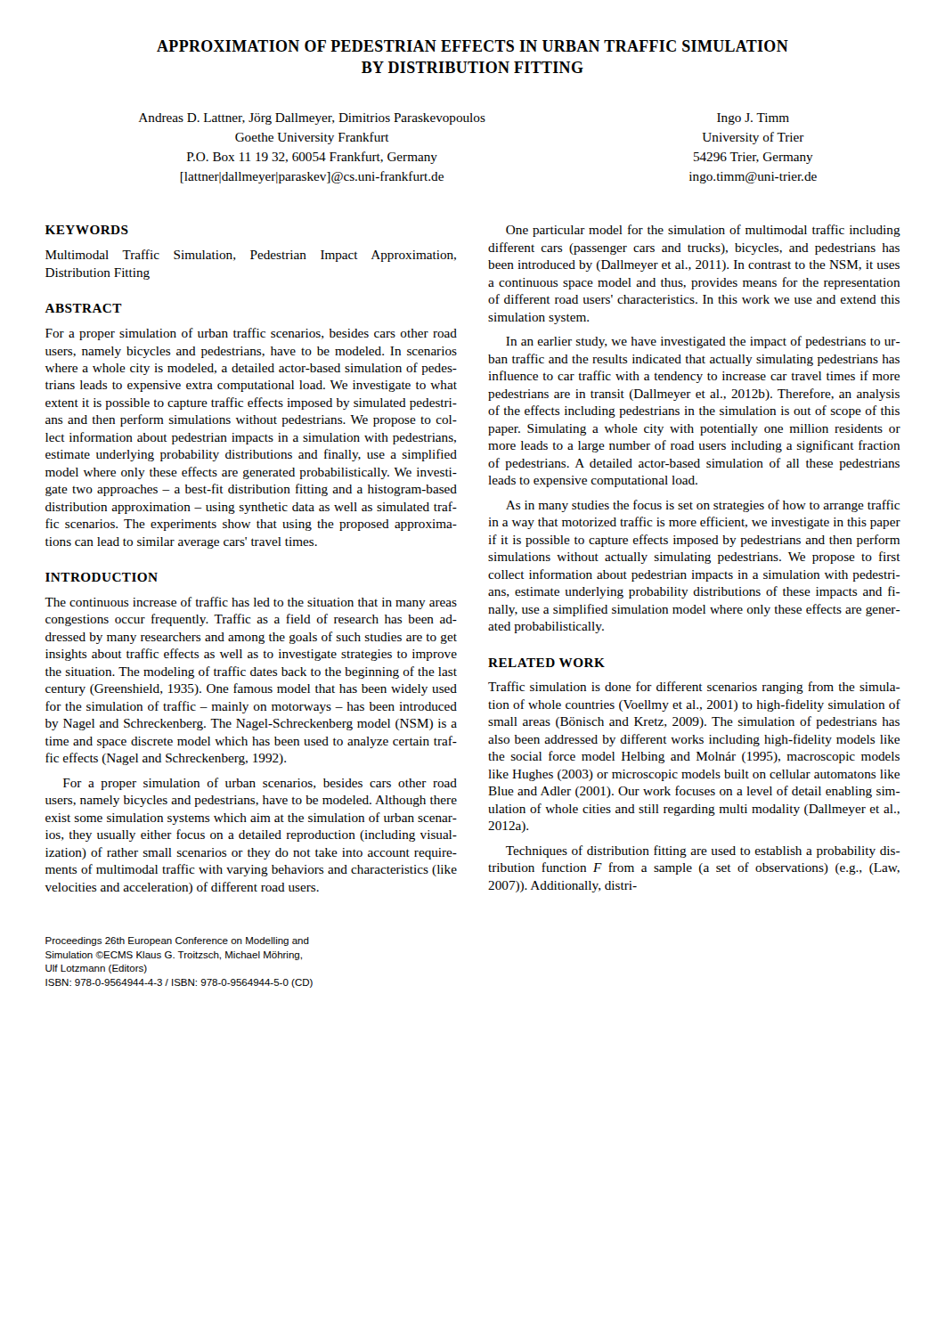Approximation of Pedestrian Effects in Urban Traffic Simulation
by Distribution Fitting
Andreas D. Lattner, Jörg Dallmeyer, Dimitrios Paraskevopoulos
Goethe University Frankfurt
P.O. Box 11 19 32, 60054 Frankfurt, Germany
[lattner|dallmeyer|paraskev]@cs.uni-frankfurt.de
Ingo J. Timm
University of Trier
54296 Trier, Germany
ingo.timm@uni-trier.de
Keywords
Multimodal Traffic Simulation, Pedestrian Impact Approximation, Distribution Fitting
Abstract
For a proper simulation of urban traffic scenarios, besides cars other road users, namely bicycles and pedestrians, have to be modeled. In scenarios where a whole city is modeled, a detailed actor-based simulation of pedestrians leads to expensive extra computational load. We investigate to what extent it is possible to capture traffic effects imposed by simulated pedestrians and then perform simulations without pedestrians. We propose to collect information about pedestrian impacts in a simulation with pedestrians, estimate underlying probability distributions and finally, use a simplified model where only these effects are generated probabilistically. We investigate two approaches – a best-fit distribution fitting and a histogram-based distribution approximation – using synthetic data as well as simulated traffic scenarios. The experiments show that using the proposed approximations can lead to similar average cars' travel times.
Introduction
The continuous increase of traffic has led to the situation that in many areas congestions occur frequently. Traffic as a field of research has been addressed by many researchers and among the goals of such studies are to get insights about traffic effects as well as to investigate strategies to improve the situation. The modeling of traffic dates back to the beginning of the last century (Greenshield, 1935). One famous model that has been widely used for the simulation of traffic – mainly on motorways – has been introduced by Nagel and Schreckenberg. The Nagel-Schreckenberg model (NSM) is a time and space discrete model which has been used to analyze certain traffic effects (Nagel and Schreckenberg, 1992).
For a proper simulation of urban scenarios, besides cars other road users, namely bicycles and pedestrians, have to be modeled. Although there exist some simulation systems which aim at the simulation of urban scenarios, they usually either focus on a detailed reproduction (including visualization) of rather small scenarios or they do not take into account requirements of multimodal traffic with varying behaviors and characteristics (like velocities and acceleration) of different road users.
One particular model for the simulation of multimodal traffic including different cars (passenger cars and trucks), bicycles, and pedestrians has been introduced by (Dallmeyer et al., 2011). In contrast to the NSM, it uses a continuous space model and thus, provides means for the representation of different road users' characteristics. In this work we use and extend this simulation system.
In an earlier study, we have investigated the impact of pedestrians to urban traffic and the results indicated that actually simulating pedestrians has influence to car traffic with a tendency to increase car travel times if more pedestrians are in transit (Dallmeyer et al., 2012b). Therefore, an analysis of the effects including pedestrians in the simulation is out of scope of this paper. Simulating a whole city with potentially one million residents or more leads to a large number of road users including a significant fraction of pedestrians. A detailed actor-based simulation of all these pedestrians leads to expensive computational load.
As in many studies the focus is set on strategies of how to arrange traffic in a way that motorized traffic is more efficient, we investigate in this paper if it is possible to capture effects imposed by pedestrians and then perform simulations without actually simulating pedestrians. We propose to first collect information about pedestrian impacts in a simulation with pedestrians, estimate underlying probability distributions of these impacts and finally, use a simplified simulation model where only these effects are generated probabilistically.
Related Work
Traffic simulation is done for different scenarios ranging from the simulation of whole countries (Voellmy et al., 2001) to high-fidelity simulation of small areas (Bönisch and Kretz, 2009). The simulation of pedestrians has also been addressed by different works including high-fidelity models like the social force model Helbing and Molnár (1995), macroscopic models like Hughes (2003) or microscopic models built on cellular automatons like Blue and Adler (2001). Our work focuses on a level of detail enabling simulation of whole cities and still regarding multi modality (Dallmeyer et al., 2012a).
Techniques of distribution fitting are used to establish a probability distribution function F from a sample (a set of observations) (e.g., (Law, 2007)). Additionally, distri-
Proceedings 26th European Conference on Modelling and
Simulation ©ECMS Klaus G. Troitzsch, Michael Möhring,
Ulf Lotzmann (Editors)
ISBN: 978-0-9564944-4-3 / ISBN: 978-0-9564944-5-0 (CD)